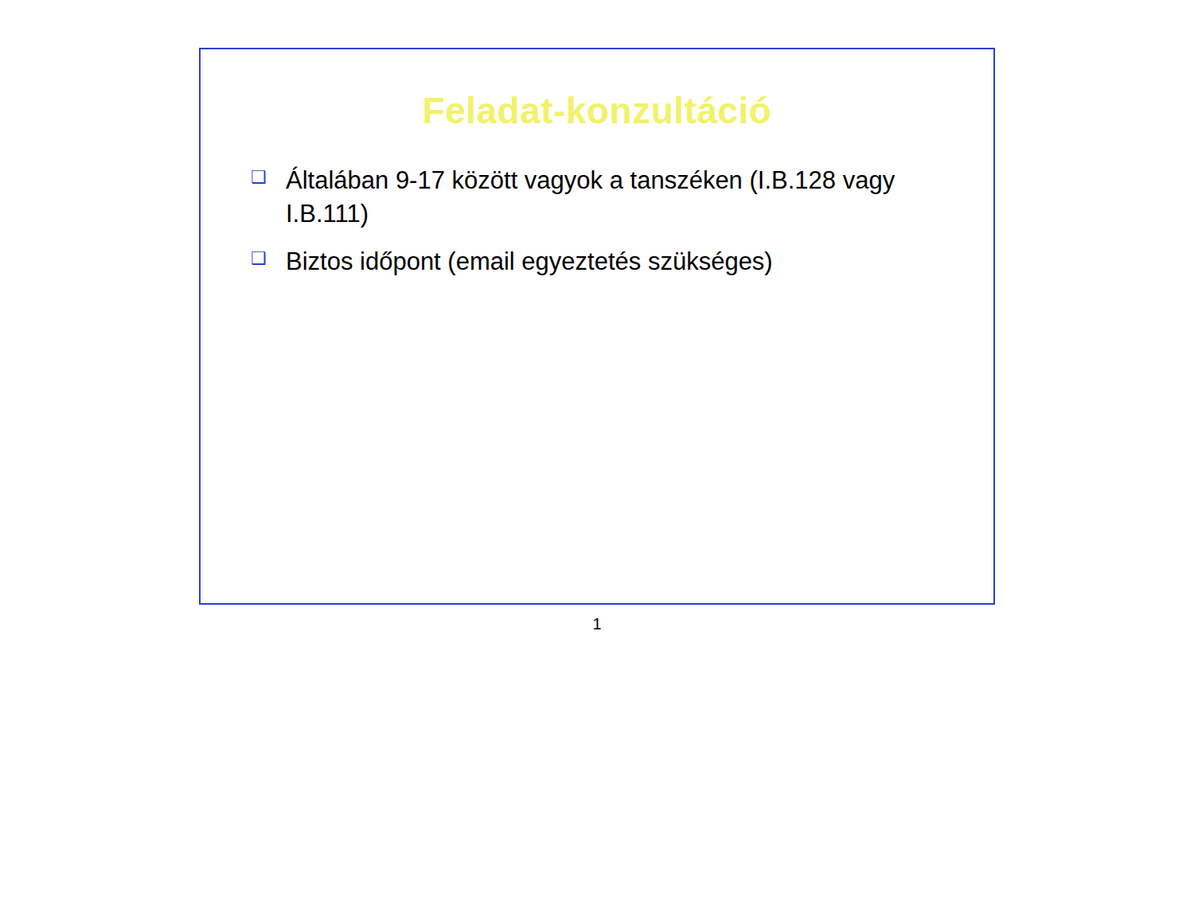Feladat-konzultáció
Általában 9-17 között vagyok a tanszéken (I.B.128 vagy I.B.111)
Biztos időpont (email egyeztetés szükséges)
1